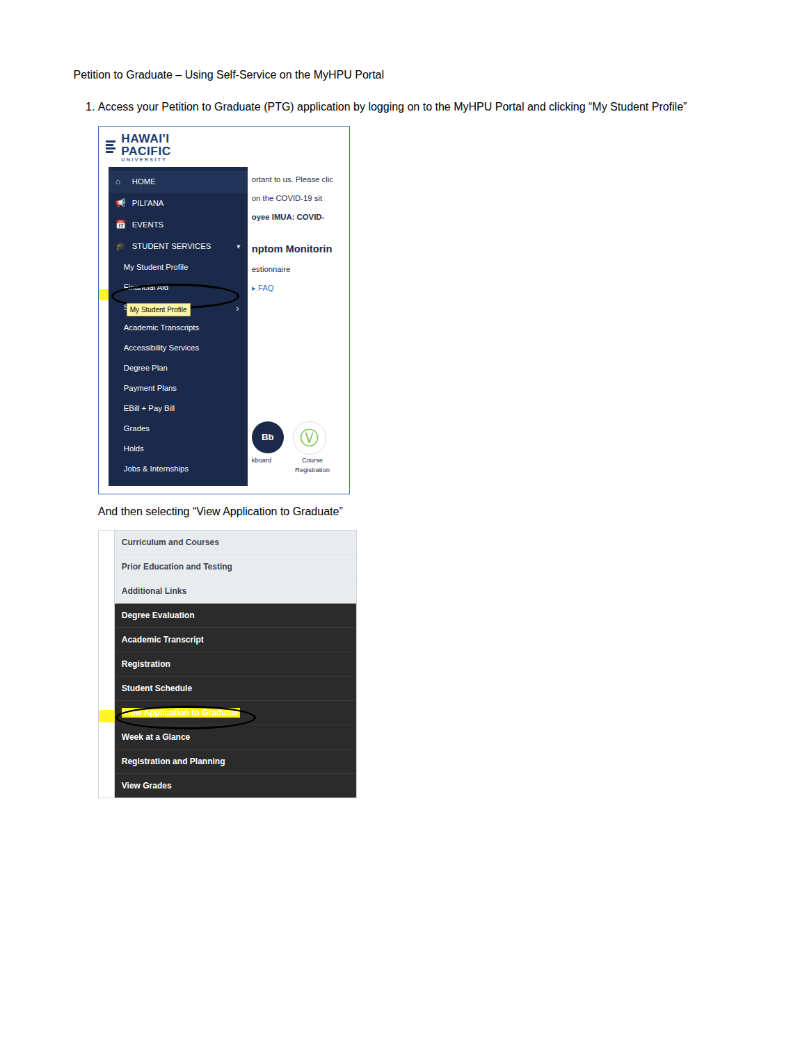Petition to Graduate – Using Self-Service on the MyHPU Portal
Access your Petition to Graduate (PTG) application by logging on to the MyHPU Portal and clicking “My Student Profile”
HAWAI'I
PACIFIC
UNIVERSITY
⌂HOME
📢PILI'ANA
📅EVENTS
🎓STUDENT SERVICES▾
My Student Profile
Financial Aid
Student Life
Academic Transcripts
Accessibility Services
Degree Plan
Payment Plans
EBill + Pay Bill
Grades
Holds
Jobs & Internships
My Student Profile
ortant to us. Please clic
on the COVID-19 sit
oyee IMUA: COVID-
nptom Monitorin
estionnaire
▸ FAQ
Bb Ⓥ
kboard Course
Registration
And then selecting “View Application to Graduate”
Curriculum and Courses
Prior Education and Testing
Additional Links
Degree Evaluation
Academic Transcript
Registration
Student Schedule
View Application to Graduate
Week at a Glance
Registration and Planning
View Grades